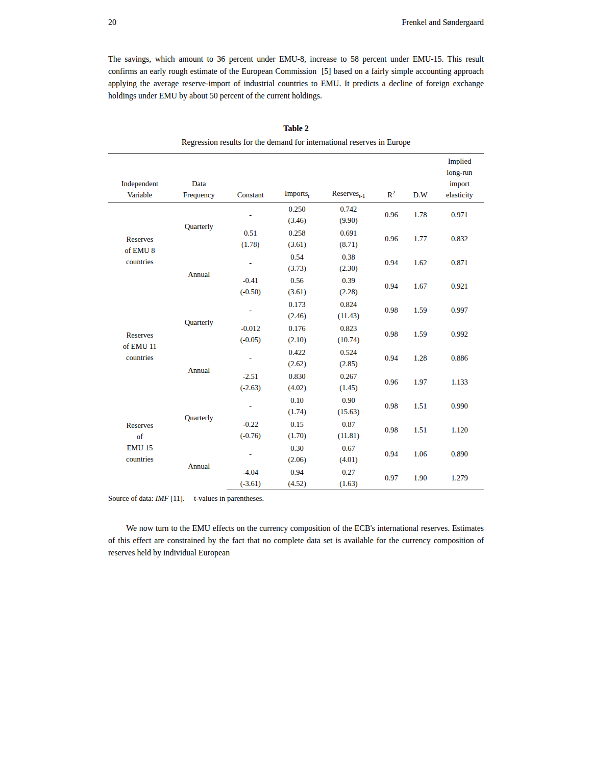20 Frenkel and Søndergaard
The savings, which amount to 36 percent under EMU-8, increase to 58 percent under EMU-15. This result confirms an early rough estimate of the European Commission [5] based on a fairly simple accounting approach applying the average reserve-import of industrial countries to EMU. It predicts a decline of foreign exchange holdings under EMU by about 50 percent of the current holdings.
Table 2 Regression results for the demand for international reserves in Europe
| Independent Variable | Data Frequency | Constant | Imports t | Reserves t-1 | R 2 | D.W | Implied long-run import elasticity |
| --- | --- | --- | --- | --- | --- | --- | --- |
| Reserves of EMU 8 countries | Quarterly | - | 0.250 (3.46) | 0.742 (9.90) | 0.96 | 1.78 | 0.971 |
| 0.51 (1.78) | 0.258 (3.61) | 0.691 (8.71) | 0.96 | 1.77 | 0.832 |
| Annual | - | 0.54 (3.73) | 0.38 (2.30) | 0.94 | 1.62 | 0.871 |
| -0.41 (-0.50) | 0.56 (3.61) | 0.39 (2.28) | 0.94 | 1.67 | 0.921 |
| Reserves of EMU 11 countries | Quarterly | - | 0.173 (2.46) | 0.824 (11.43) | 0.98 | 1.59 | 0.997 |
| -0.012 (-0.05) | 0.176 (2.10) | 0.823 (10.74) | 0.98 | 1.59 | 0.992 |
| Annual | - | 0.422 (2.62) | 0.524 (2.85) | 0.94 | 1.28 | 0.886 |
| -2.51 (-2.63) | 0.830 (4.02) | 0.267 (1.45) | 0.96 | 1.97 | 1.133 |
| Reserves of EMU 15 countries | Quarterly | - | 0.10 (1.74) | 0.90 (15.63) | 0.98 | 1.51 | 0.990 |
| -0.22 (-0.76) | 0.15 (1.70) | 0.87 (11.81) | 0.98 | 1.51 | 1.120 |
| Annual | - | 0.30 (2.06) | 0.67 (4.01) | 0.94 | 1.06 | 0.890 |
| -4.04 (-3.61) | 0.94 (4.52) | 0.27 (1.63) | 0.97 | 1.90 | 1.279 |
Source of data: IMF [11]. t-values in parentheses.
We now turn to the EMU effects on the currency composition of the ECB's international reserves. Estimates of this effect are constrained by the fact that no complete data set is available for the currency composition of reserves held by individual European